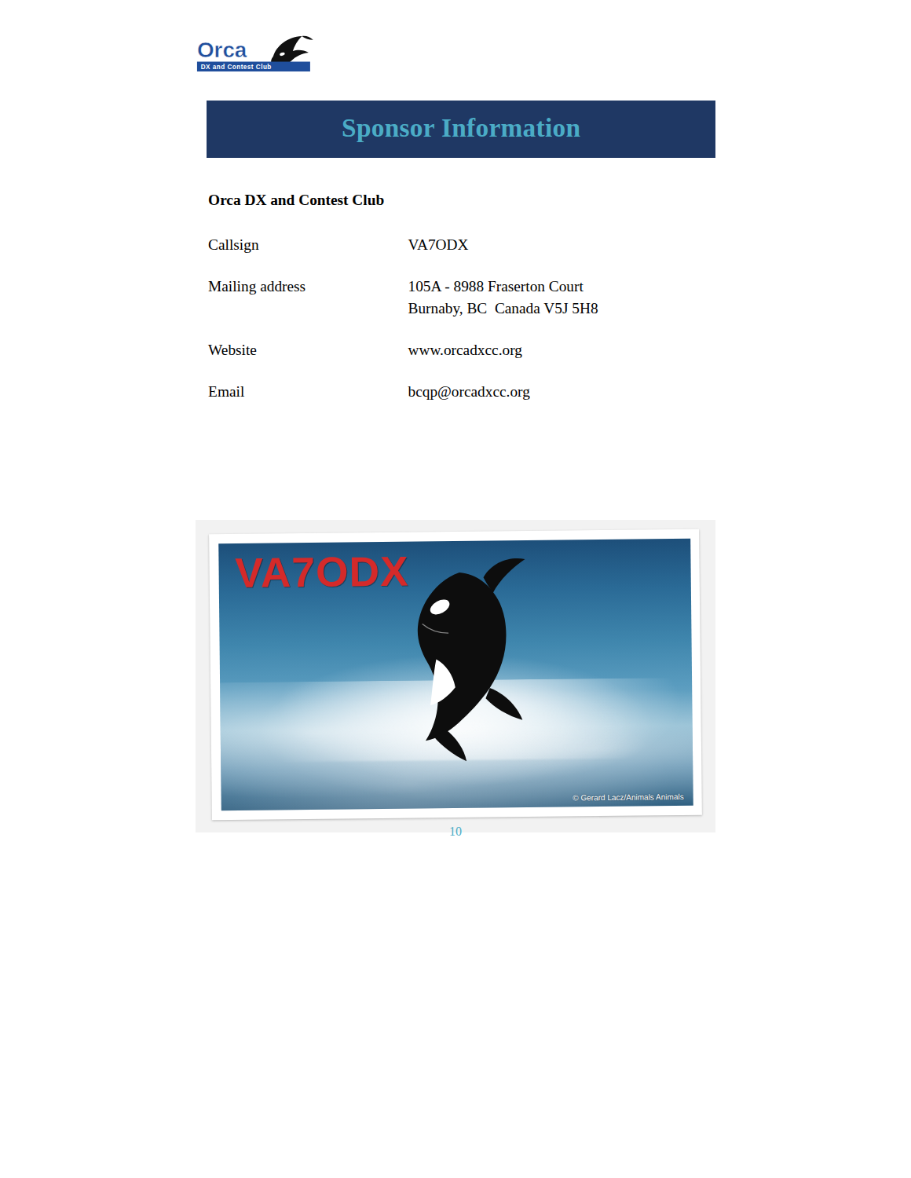Orca DX and Contest Club
Sponsor Information
Orca DX and Contest Club
| Callsign | VA7ODX |
| Mailing address | 105A - 8988 Fraserton Court Burnaby, BC Canada V5J 5H8 |
| Website | www.orcadxcc.org |
| Email | bcqp@orcadxcc.org |
VA7ODX
© Gerard Lacz/Animals Animals
10